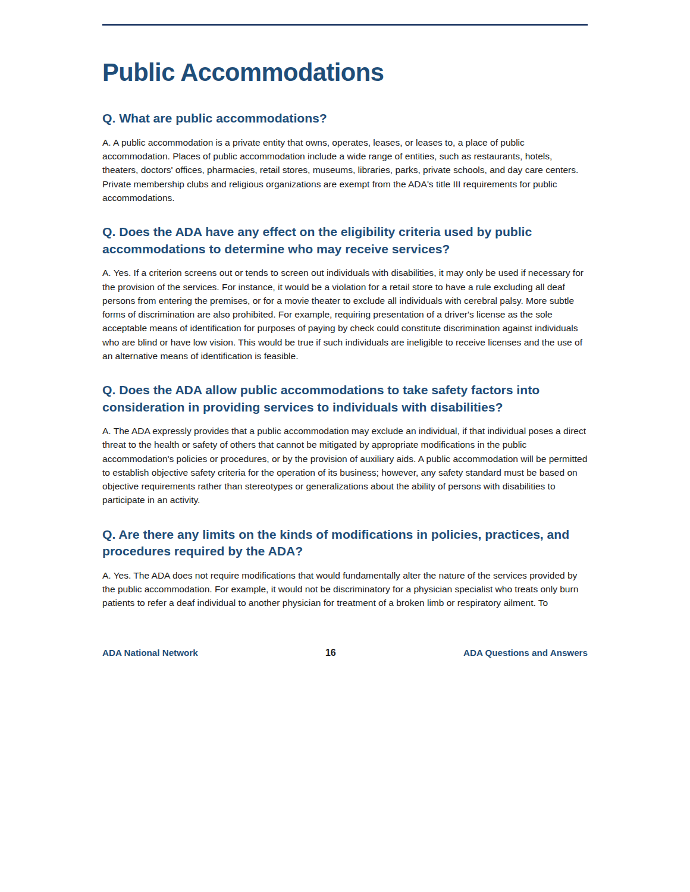Public Accommodations
Q. What are public accommodations?
A. A public accommodation is a private entity that owns, operates, leases, or leases to, a place of public accommodation. Places of public accommodation include a wide range of entities, such as restaurants, hotels, theaters, doctors' offices, pharmacies, retail stores, museums, libraries, parks, private schools, and day care centers. Private membership clubs and religious organizations are exempt from the ADA's title III requirements for public accommodations.
Q. Does the ADA have any effect on the eligibility criteria used by public accommodations to determine who may receive services?
A. Yes. If a criterion screens out or tends to screen out individuals with disabilities, it may only be used if necessary for the provision of the services. For instance, it would be a violation for a retail store to have a rule excluding all deaf persons from entering the premises, or for a movie theater to exclude all individuals with cerebral palsy. More subtle forms of discrimination are also prohibited. For example, requiring presentation of a driver's license as the sole acceptable means of identification for purposes of paying by check could constitute discrimination against individuals who are blind or have low vision. This would be true if such individuals are ineligible to receive licenses and the use of an alternative means of identification is feasible.
Q. Does the ADA allow public accommodations to take safety factors into consideration in providing services to individuals with disabilities?
A. The ADA expressly provides that a public accommodation may exclude an individual, if that individual poses a direct threat to the health or safety of others that cannot be mitigated by appropriate modifications in the public accommodation's policies or procedures, or by the provision of auxiliary aids. A public accommodation will be permitted to establish objective safety criteria for the operation of its business; however, any safety standard must be based on objective requirements rather than stereotypes or generalizations about the ability of persons with disabilities to participate in an activity.
Q. Are there any limits on the kinds of modifications in policies, practices, and procedures required by the ADA?
A. Yes. The ADA does not require modifications that would fundamentally alter the nature of the services provided by the public accommodation. For example, it would not be discriminatory for a physician specialist who treats only burn patients to refer a deaf individual to another physician for treatment of a broken limb or respiratory ailment. To
ADA National Network 16 ADA Questions and Answers